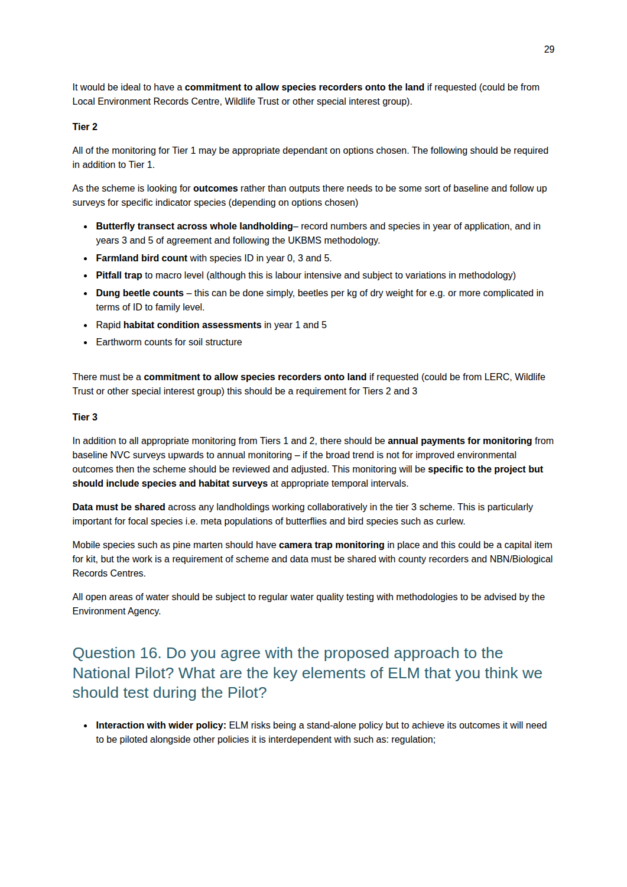29
It would be ideal to have a commitment to allow species recorders onto the land if requested (could be from Local Environment Records Centre, Wildlife Trust or other special interest group).
Tier 2
All of the monitoring for Tier 1 may be appropriate dependant on options chosen. The following should be required in addition to Tier 1.
As the scheme is looking for outcomes rather than outputs there needs to be some sort of baseline and follow up surveys for specific indicator species (depending on options chosen)
Butterfly transect across whole landholding– record numbers and species in year of application, and in years 3 and 5 of agreement and following the UKBMS methodology.
Farmland bird count with species ID in year 0, 3 and 5.
Pitfall trap to macro level (although this is labour intensive and subject to variations in methodology)
Dung beetle counts – this can be done simply, beetles per kg of dry weight for e.g. or more complicated in terms of ID to family level.
Rapid habitat condition assessments in year 1 and 5
Earthworm counts for soil structure
There must be a commitment to allow species recorders onto land if requested (could be from LERC, Wildlife Trust or other special interest group) this should be a requirement for Tiers 2 and 3
Tier 3
In addition to all appropriate monitoring from Tiers 1 and 2, there should be annual payments for monitoring from baseline NVC surveys upwards to annual monitoring – if the broad trend is not for improved environmental outcomes then the scheme should be reviewed and adjusted. This monitoring will be specific to the project but should include species and habitat surveys at appropriate temporal intervals.
Data must be shared across any landholdings working collaboratively in the tier 3 scheme. This is particularly important for focal species i.e. meta populations of butterflies and bird species such as curlew.
Mobile species such as pine marten should have camera trap monitoring in place and this could be a capital item for kit, but the work is a requirement of scheme and data must be shared with county recorders and NBN/Biological Records Centres.
All open areas of water should be subject to regular water quality testing with methodologies to be advised by the Environment Agency.
Question 16. Do you agree with the proposed approach to the National Pilot? What are the key elements of ELM that you think we should test during the Pilot?
Interaction with wider policy: ELM risks being a stand-alone policy but to achieve its outcomes it will need to be piloted alongside other policies it is interdependent with such as: regulation;